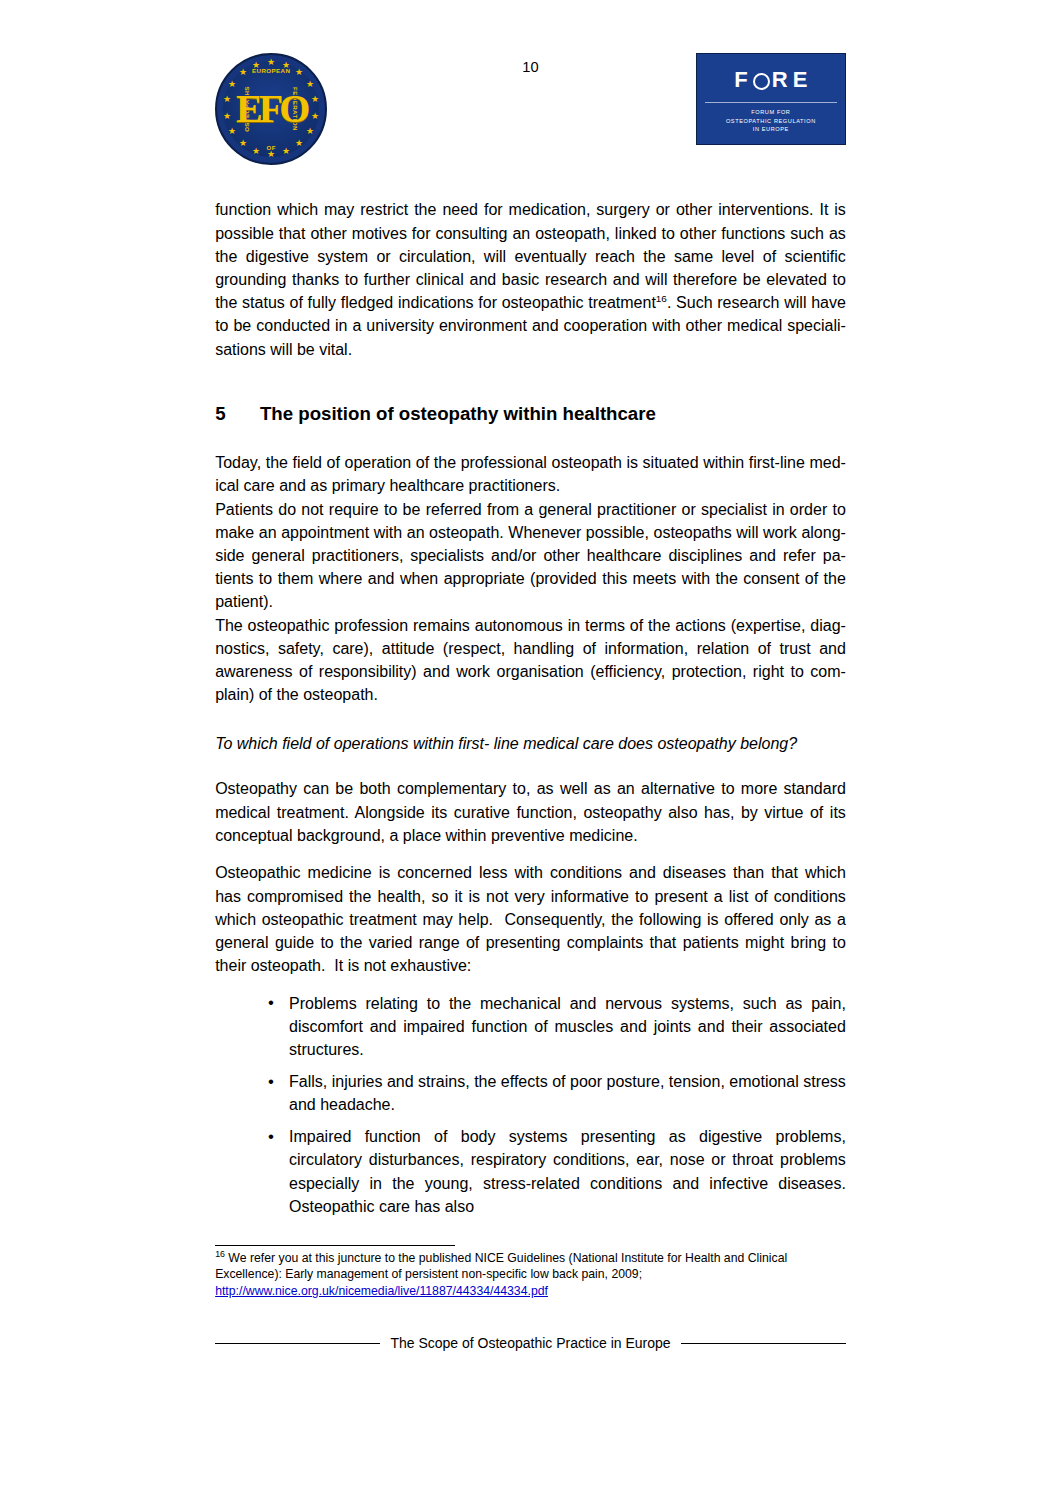★ ★ ★ ★ ★ ★ ★ ★ ★ ★ ★ ★ ★ ★ ★ ★ ★ ★
EUROPEAN FEDERATION OF OSTEOPATHS
EFO
10
F RE
Forum for
Osteopathic Regulation
in Europe
function which may restrict the need for medication, surgery or other interventions. It is possible that other motives for consulting an osteopath, linked to other functions such as the digestive system or circulation, will eventually reach the same level of scientific grounding thanks to further clinical and basic research and will therefore be elevated to the status of fully fledged indications for osteopathic treatment16. Such research will have to be conducted in a university environment and cooperation with other medical specialisations will be vital.
5 The position of osteopathy within healthcare
Today, the field of operation of the professional osteopath is situated within first-line medical care and as primary healthcare practitioners.
Patients do not require to be referred from a general practitioner or specialist in order to make an appointment with an osteopath. Whenever possible, osteopaths will work alongside general practitioners, specialists and/or other healthcare disciplines and refer patients to them where and when appropriate (provided this meets with the consent of the patient).
The osteopathic profession remains autonomous in terms of the actions (expertise, diagnostics, safety, care), attitude (respect, handling of information, relation of trust and awareness of responsibility) and work organisation (efficiency, protection, right to complain) of the osteopath.
To which field of operations within first- line medical care does osteopathy belong?
Osteopathy can be both complementary to, as well as an alternative to more standard medical treatment. Alongside its curative function, osteopathy also has, by virtue of its conceptual background, a place within preventive medicine.
Osteopathic medicine is concerned less with conditions and diseases than that which has compromised the health, so it is not very informative to present a list of conditions which osteopathic treatment may help. Consequently, the following is offered only as a general guide to the varied range of presenting complaints that patients might bring to their osteopath. It is not exhaustive:
Problems relating to the mechanical and nervous systems, such as pain, discomfort and impaired function of muscles and joints and their associated structures.
Falls, injuries and strains, the effects of poor posture, tension, emotional stress and headache.
Impaired function of body systems presenting as digestive problems, circulatory disturbances, respiratory conditions, ear, nose or throat problems especially in the young, stress-related conditions and infective diseases. Osteopathic care has also
16 We refer you at this juncture to the published NICE Guidelines (National Institute for Health and Clinical Excellence): Early management of persistent non-specific low back pain, 2009;
http://www.nice.org.uk/nicemedia/live/11887/44334/44334.pdf
The Scope of Osteopathic Practice in Europe